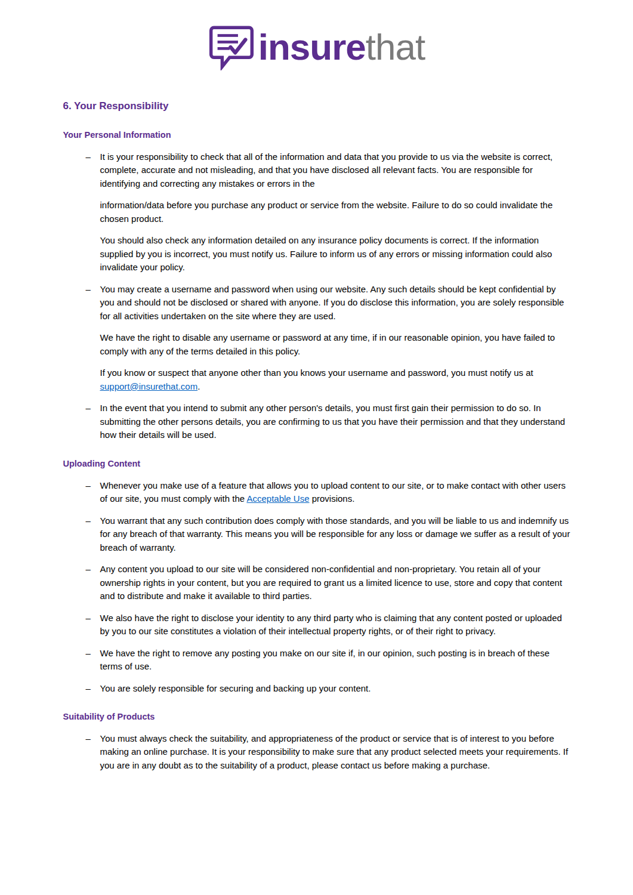insure that
6. Your Responsibility
Your Personal Information
It is your responsibility to check that all of the information and data that you provide to us via the website is correct, complete, accurate and not misleading, and that you have disclosed all relevant facts. You are responsible for identifying and correcting any mistakes or errors in the
information/data before you purchase any product or service from the website. Failure to do so could invalidate the chosen product.
You should also check any information detailed on any insurance policy documents is correct. If the information supplied by you is incorrect, you must notify us. Failure to inform us of any errors or missing information could also invalidate your policy.
You may create a username and password when using our website. Any such details should be kept confidential by you and should not be disclosed or shared with anyone. If you do disclose this information, you are solely responsible for all activities undertaken on the site where they are used.
We have the right to disable any username or password at any time, if in our reasonable opinion, you have failed to comply with any of the terms detailed in this policy.
If you know or suspect that anyone other than you knows your username and password, you must notify us at support@insurethat.com.
In the event that you intend to submit any other person's details, you must first gain their permission to do so. In submitting the other persons details, you are confirming to us that you have their permission and that they understand how their details will be used.
Uploading Content
Whenever you make use of a feature that allows you to upload content to our site, or to make contact with other users of our site, you must comply with the Acceptable Use provisions.
You warrant that any such contribution does comply with those standards, and you will be liable to us and indemnify us for any breach of that warranty. This means you will be responsible for any loss or damage we suffer as a result of your breach of warranty.
Any content you upload to our site will be considered non-confidential and non-proprietary. You retain all of your ownership rights in your content, but you are required to grant us a limited licence to use, store and copy that content and to distribute and make it available to third parties.
We also have the right to disclose your identity to any third party who is claiming that any content posted or uploaded by you to our site constitutes a violation of their intellectual property rights, or of their right to privacy.
We have the right to remove any posting you make on our site if, in our opinion, such posting is in breach of these terms of use.
You are solely responsible for securing and backing up your content.
Suitability of Products
You must always check the suitability, and appropriateness of the product or service that is of interest to you before making an online purchase. It is your responsibility to make sure that any product selected meets your requirements. If you are in any doubt as to the suitability of a product, please contact us before making a purchase.